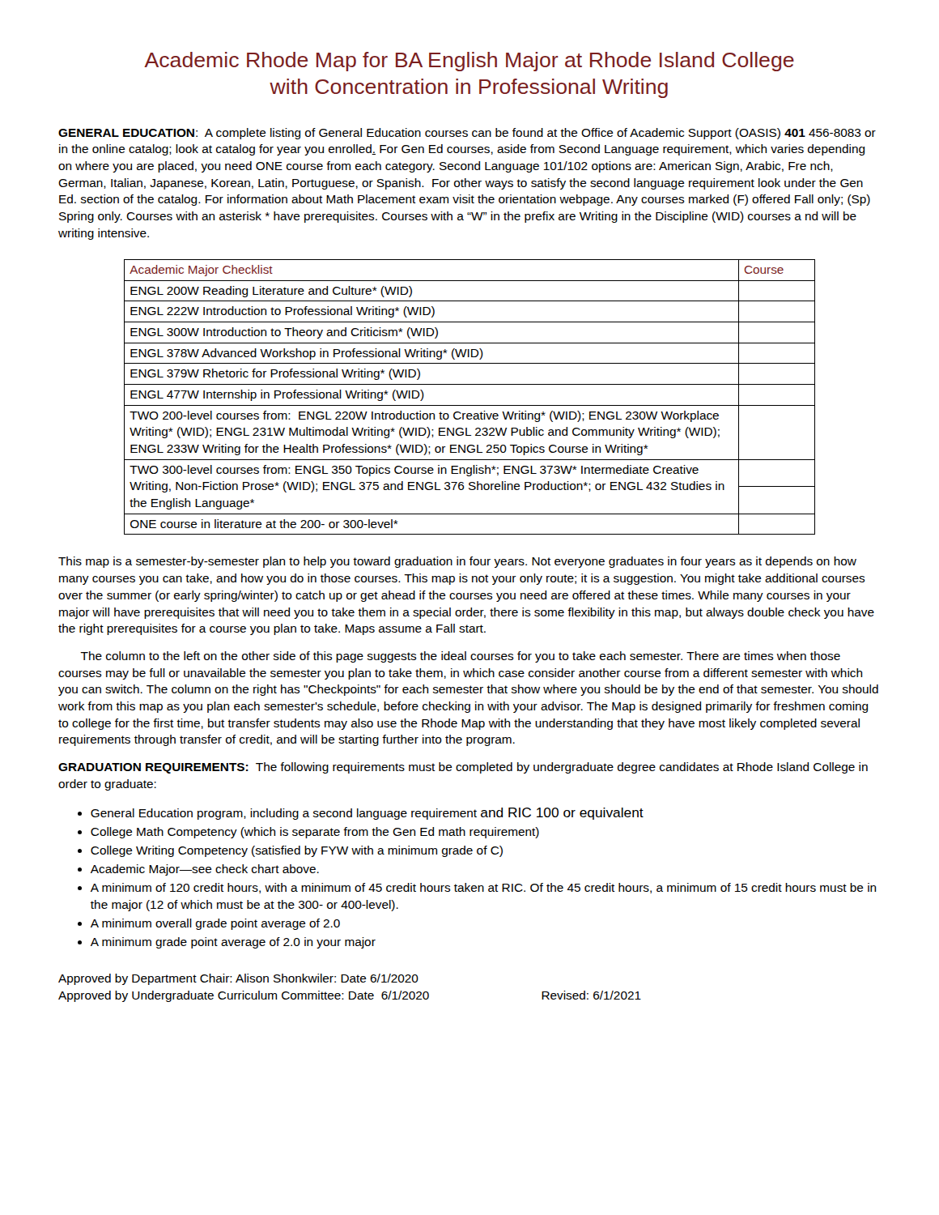Academic Rhode Map for BA English Major at Rhode Island College
with Concentration in Professional Writing
GENERAL EDUCATION: A complete listing of General Education courses can be found at the Office of Academic Support (OASIS) 401 456-8083 or in the online catalog; look at catalog for year you enrolled. For Gen Ed courses, aside from Second Language requirement, which varies depending on where you are placed, you need ONE course from each category. Second Language 101/102 options are: American Sign, Arabic, Fre nch, German, Italian, Japanese, Korean, Latin, Portuguese, or Spanish. For other ways to satisfy the second language requirement look under the Gen Ed. section of the catalog. For information about Math Placement exam visit the orientation webpage. Any courses marked (F) offered Fall only; (Sp) Spring only. Courses with an asterisk * have prerequisites. Courses with a “W” in the prefix are Writing in the Discipline (WID) courses a nd will be writing intensive.
| Academic Major Checklist | Course |
| --- | --- |
| ENGL 200W Reading Literature and Culture* (WID) | |
| ENGL 222W Introduction to Professional Writing* (WID) | |
| ENGL 300W Introduction to Theory and Criticism* (WID) | |
| ENGL 378W Advanced Workshop in Professional Writing* (WID) | |
| ENGL 379W Rhetoric for Professional Writing* (WID) | |
| ENGL 477W Internship in Professional Writing* (WID) | |
| TWO 200-level courses from: ENGL 220W Introduction to Creative Writing* (WID); ENGL 230W Workplace Writing* (WID); ENGL 231W Multimodal Writing* (WID); ENGL 232W Public and Community Writing* (WID); ENGL 233W Writing for the Health Professions* (WID); or ENGL 250 Topics Course in Writing* | |
| TWO 300-level courses from: ENGL 350 Topics Course in English*; ENGL 373W* Intermediate Creative Writing, Non-Fiction Prose* (WID); ENGL 375 and ENGL 376 Shoreline Production*; or ENGL 432 Studies in the English Language* | |
| ONE course in literature at the 200- or 300-level* | |
This map is a semester-by-semester plan to help you toward graduation in four years. Not everyone graduates in four years as it depends on how many courses you can take, and how you do in those courses. This map is not your only route; it is a suggestion. You might take additional courses over the summer (or early spring/winter) to catch up or get ahead if the courses you need are offered at these times. While many courses in your major will have prerequisites that will need you to take them in a special order, there is some flexibility in this map, but always double check you have the right prerequisites for a course you plan to take. Maps assume a Fall start.
The column to the left on the other side of this page suggests the ideal courses for you to take each semester. There are times when those courses may be full or unavailable the semester you plan to take them, in which case consider another course from a different semester with which you can switch. The column on the right has "Checkpoints" for each semester that show where you should be by the end of that semester. You should work from this map as you plan each semester's schedule, before checking in with your advisor. The Map is designed primarily for freshmen coming to college for the first time, but transfer students may also use the Rhode Map with the understanding that they have most likely completed several requirements through transfer of credit, and will be starting further into the program.
GRADUATION REQUIREMENTS: The following requirements must be completed by undergraduate degree candidates at Rhode Island College in order to graduate:
General Education program, including a second language requirement and RIC 100 or equivalent
College Math Competency (which is separate from the Gen Ed math requirement)
College Writing Competency (satisfied by FYW with a minimum grade of C)
Academic Major—see check chart above.
A minimum of 120 credit hours, with a minimum of 45 credit hours taken at RIC. Of the 45 credit hours, a minimum of 15 credit hours must be in the major (12 of which must be at the 300- or 400-level).
A minimum overall grade point average of 2.0
A minimum grade point average of 2.0 in your major
Approved by Department Chair: Alison Shonkwiler: Date 6/1/2020 Approved by Undergraduate Curriculum Committee: Date 6/1/2020Revised: 6/1/2021